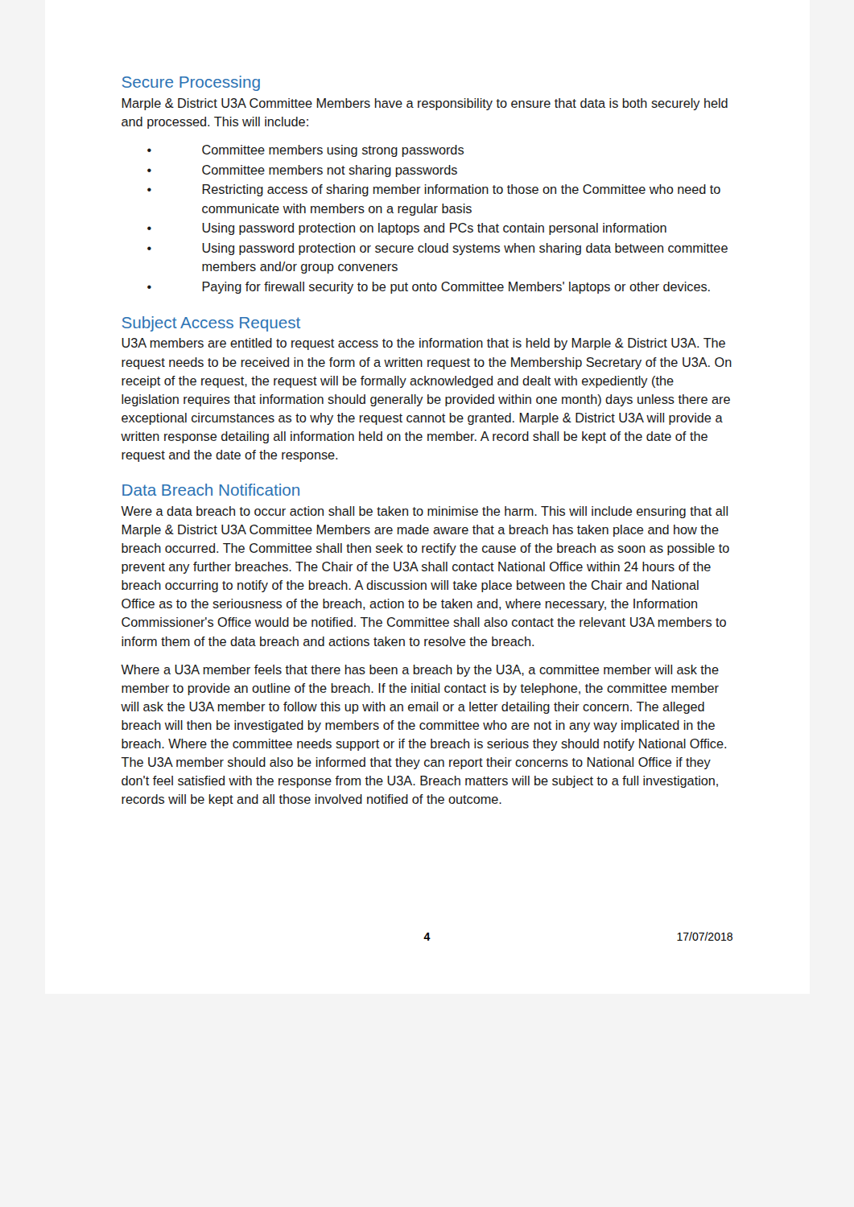Secure Processing
Marple & District U3A Committee Members have a responsibility to ensure that data is both securely held and processed. This will include:
Committee members using strong passwords
Committee members not sharing passwords
Restricting access of sharing member information to those on the Committee who need to communicate with members on a regular basis
Using password protection on laptops and PCs that contain personal information
Using password protection or secure cloud systems when sharing data between committee members and/or group conveners
Paying for firewall security to be put onto Committee Members' laptops or other devices.
Subject Access Request
U3A members are entitled to request access to the information that is held by Marple & District U3A. The request needs to be received in the form of a written request to the Membership Secretary of the U3A. On receipt of the request, the request will be formally acknowledged and dealt with expediently (the legislation requires that information should generally be provided within one month) days unless there are exceptional circumstances as to why the request cannot be granted. Marple & District U3A will provide a written response detailing all information held on the member. A record shall be kept of the date of the request and the date of the response.
Data Breach Notification
Were a data breach to occur action shall be taken to minimise the harm. This will include ensuring that all Marple & District U3A Committee Members are made aware that a breach has taken place and how the breach occurred. The Committee shall then seek to rectify the cause of the breach as soon as possible to prevent any further breaches. The Chair of the U3A shall contact National Office within 24 hours of the breach occurring to notify of the breach. A discussion will take place between the Chair and National Office as to the seriousness of the breach, action to be taken and, where necessary, the Information Commissioner's Office would be notified. The Committee shall also contact the relevant U3A members to inform them of the data breach and actions taken to resolve the breach.
Where a U3A member feels that there has been a breach by the U3A, a committee member will ask the member to provide an outline of the breach. If the initial contact is by telephone, the committee member will ask the U3A member to follow this up with an email or a letter detailing their concern. The alleged breach will then be investigated by members of the committee who are not in any way implicated in the breach. Where the committee needs support or if the breach is serious they should notify National Office. The U3A member should also be informed that they can report their concerns to National Office if they don't feel satisfied with the response from the U3A. Breach matters will be subject to a full investigation, records will be kept and all those involved notified of the outcome.
4 17/07/2018